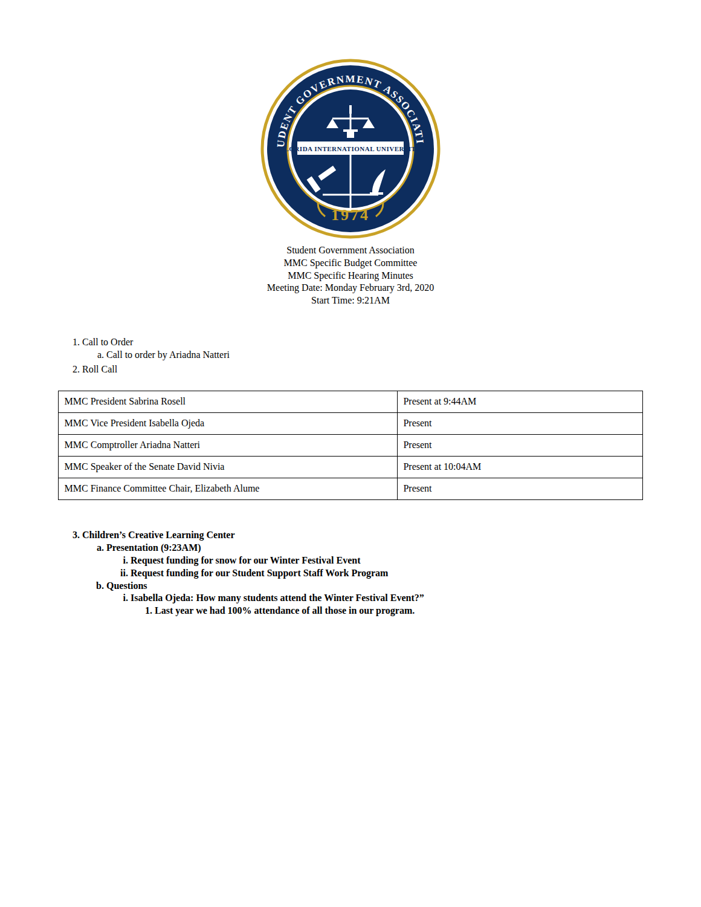STUDENT GOVERNMENT ASSOCIATION FLORIDA INTERNATIONAL UNIVERSITY 1974
Student Government Association
MMC Specific Budget Committee
MMC Specific Hearing Minutes
Meeting Date: Monday February 3rd, 2020
Start Time: 9:21AM
Call to Order
Call to order by Ariadna Natteri
Roll Call
| MMC President Sabrina Rosell | Present at 9:44AM |
| MMC Vice President Isabella Ojeda | Present |
| MMC Comptroller Ariadna Natteri | Present |
| MMC Speaker of the Senate David Nivia | Present at 10:04AM |
| MMC Finance Committee Chair, Elizabeth Alume | Present |
Children’s Creative Learning Center
Presentation (9:23AM)
Request funding for snow for our Winter Festival Event
Request funding for our Student Support Staff Work Program
Questions
Isabella Ojeda: How many students attend the Winter Festival Event?”
Last year we had 100% attendance of all those in our program.